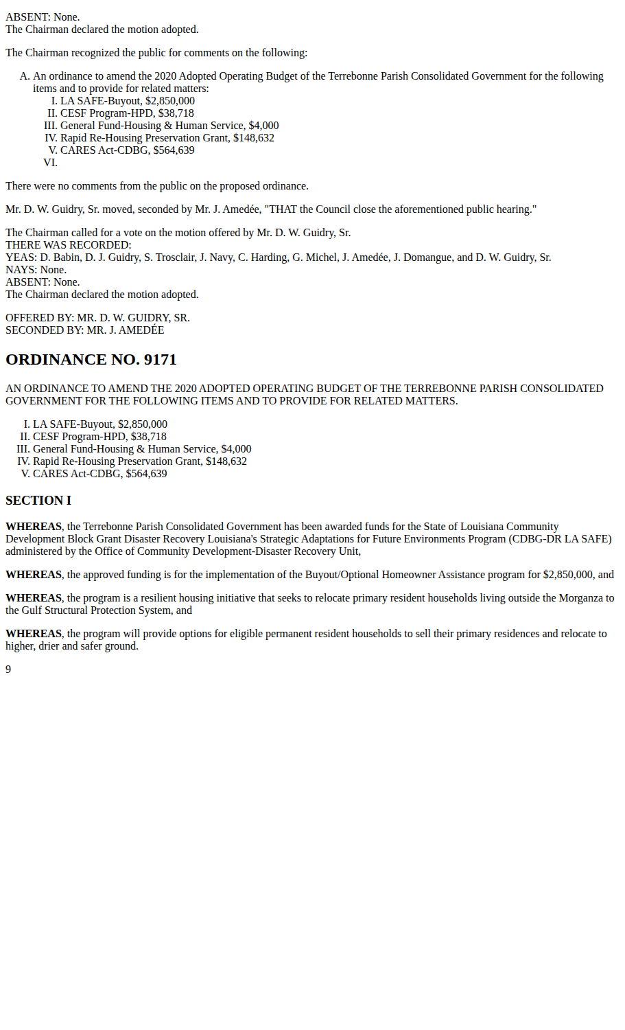ABSENT: None.
The Chairman declared the motion adopted.
The Chairman recognized the public for comments on the following:
An ordinance to amend the 2020 Adopted Operating Budget of the Terrebonne Parish Consolidated Government for the following items and to provide for related matters:
LA SAFE-Buyout, $2,850,000
CESF Program-HPD, $38,718
General Fund-Housing & Human Service, $4,000
Rapid Re-Housing Preservation Grant, $148,632
CARES Act-CDBG, $564,639
There were no comments from the public on the proposed ordinance.
Mr. D. W. Guidry, Sr. moved, seconded by Mr. J. Amedée, "THAT the Council close the aforementioned public hearing."
The Chairman called for a vote on the motion offered by Mr. D. W. Guidry, Sr.
THERE WAS RECORDED:
YEAS: D. Babin, D. J. Guidry, S. Trosclair, J. Navy, C. Harding, G. Michel, J. Amedée, J. Domangue, and D. W. Guidry, Sr.
NAYS: None.
ABSENT: None.
The Chairman declared the motion adopted.
OFFERED BY: MR. D. W. GUIDRY, SR.
SECONDED BY: MR. J. AMEDÉE
ORDINANCE NO. 9171
AN ORDINANCE TO AMEND THE 2020 ADOPTED OPERATING BUDGET OF THE TERREBONNE PARISH CONSOLIDATED GOVERNMENT FOR THE FOLLOWING ITEMS AND TO PROVIDE FOR RELATED MATTERS.
LA SAFE-Buyout, $2,850,000
CESF Program-HPD, $38,718
General Fund-Housing & Human Service, $4,000
Rapid Re-Housing Preservation Grant, $148,632
CARES Act-CDBG, $564,639
SECTION I
WHEREAS, the Terrebonne Parish Consolidated Government has been awarded funds for the State of Louisiana Community Development Block Grant Disaster Recovery Louisiana's Strategic Adaptations for Future Environments Program (CDBG-DR LA SAFE) administered by the Office of Community Development-Disaster Recovery Unit,
WHEREAS, the approved funding is for the implementation of the Buyout/Optional Homeowner Assistance program for $2,850,000, and
WHEREAS, the program is a resilient housing initiative that seeks to relocate primary resident households living outside the Morganza to the Gulf Structural Protection System, and
WHEREAS, the program will provide options for eligible permanent resident households to sell their primary residences and relocate to higher, drier and safer ground.
9